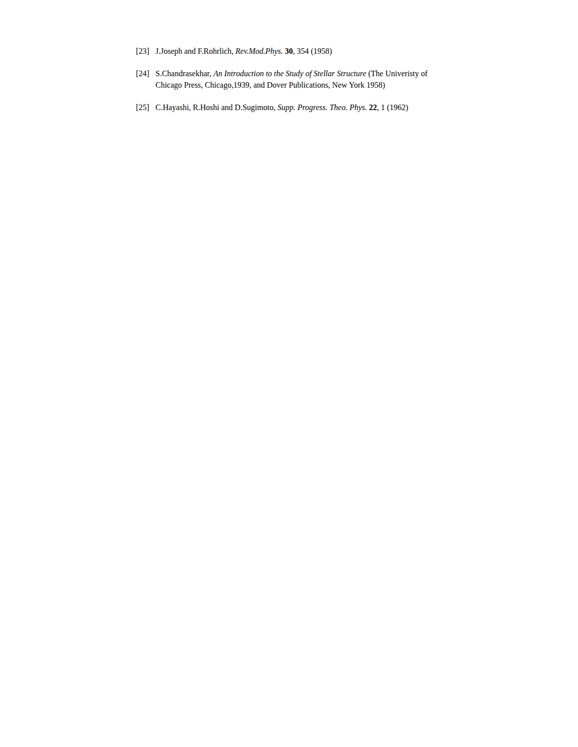[23] J.Joseph and F.Rohrlich, Rev.Mod.Phys. 30, 354 (1958)
[24] S.Chandrasekhar, An Introduction to the Study of Stellar Structure (The Univeristy of Chicago Press, Chicago,1939, and Dover Publications, New York 1958)
[25] C.Hayashi, R.Hoshi and D.Sugimoto, Supp. Progress. Theo. Phys. 22, 1 (1962)